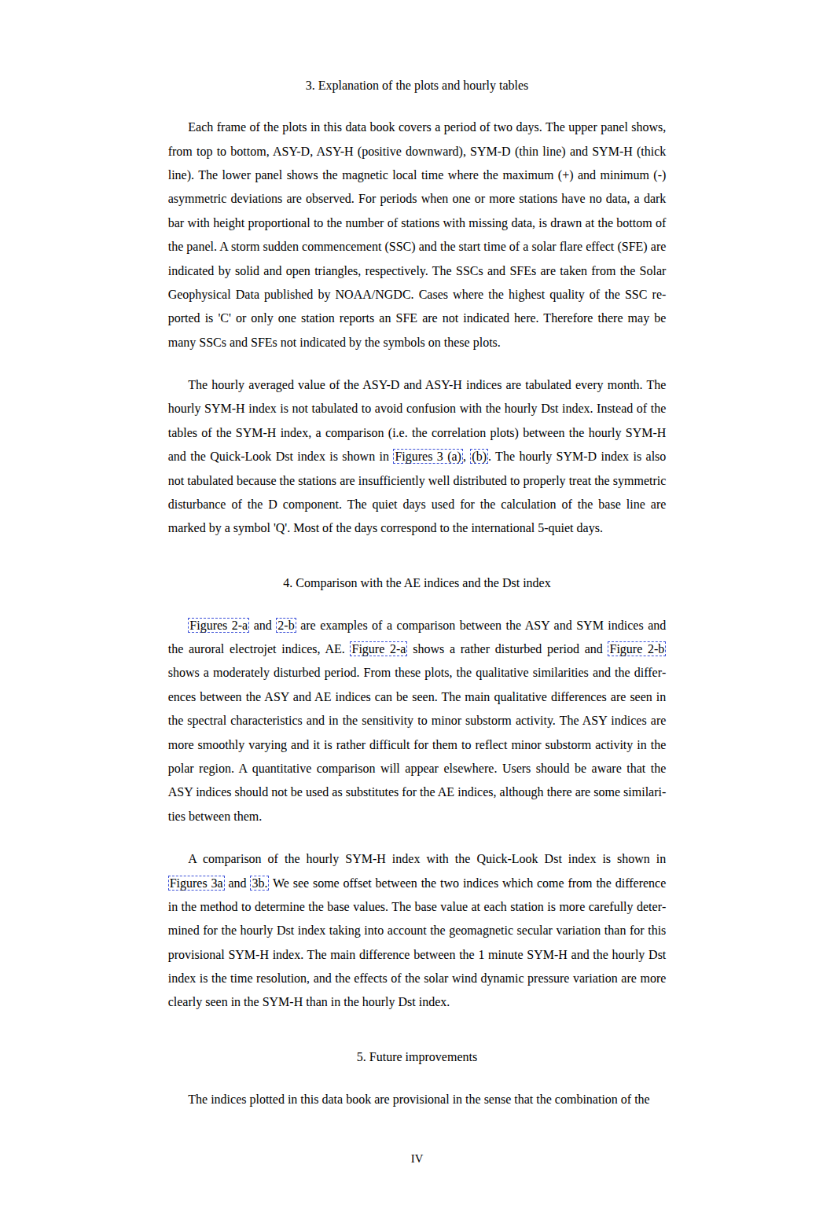3. Explanation of the plots and hourly tables
Each frame of the plots in this data book covers a period of two days. The upper panel shows, from top to bottom, ASY-D, ASY-H (positive downward), SYM-D (thin line) and SYM-H (thick line). The lower panel shows the magnetic local time where the maximum (+) and minimum (-) asymmetric deviations are observed. For periods when one or more stations have no data, a dark bar with height proportional to the number of stations with missing data, is drawn at the bottom of the panel. A storm sudden commencement (SSC) and the start time of a solar flare effect (SFE) are indicated by solid and open triangles, respectively. The SSCs and SFEs are taken from the Solar Geophysical Data published by NOAA/NGDC. Cases where the highest quality of the SSC reported is 'C' or only one station reports an SFE are not indicated here. Therefore there may be many SSCs and SFEs not indicated by the symbols on these plots.
The hourly averaged value of the ASY-D and ASY-H indices are tabulated every month. The hourly SYM-H index is not tabulated to avoid confusion with the hourly Dst index. Instead of the tables of the SYM-H index, a comparison (i.e. the correlation plots) between the hourly SYM-H and the Quick-Look Dst index is shown in Figures 3 (a), (b). The hourly SYM-D index is also not tabulated because the stations are insufficiently well distributed to properly treat the symmetric disturbance of the D component. The quiet days used for the calculation of the base line are marked by a symbol 'Q'. Most of the days correspond to the international 5-quiet days.
4. Comparison with the AE indices and the Dst index
Figures 2-a and 2-b are examples of a comparison between the ASY and SYM indices and the auroral electrojet indices, AE. Figure 2-a shows a rather disturbed period and Figure 2-b shows a moderately disturbed period. From these plots, the qualitative similarities and the differences between the ASY and AE indices can be seen. The main qualitative differences are seen in the spectral characteristics and in the sensitivity to minor substorm activity. The ASY indices are more smoothly varying and it is rather difficult for them to reflect minor substorm activity in the polar region. A quantitative comparison will appear elsewhere. Users should be aware that the ASY indices should not be used as substitutes for the AE indices, although there are some similarities between them.
A comparison of the hourly SYM-H index with the Quick-Look Dst index is shown in Figures 3a and 3b. We see some offset between the two indices which come from the difference in the method to determine the base values. The base value at each station is more carefully determined for the hourly Dst index taking into account the geomagnetic secular variation than for this provisional SYM-H index. The main difference between the 1 minute SYM-H and the hourly Dst index is the time resolution, and the effects of the solar wind dynamic pressure variation are more clearly seen in the SYM-H than in the hourly Dst index.
5. Future improvements
The indices plotted in this data book are provisional in the sense that the combination of the
IV